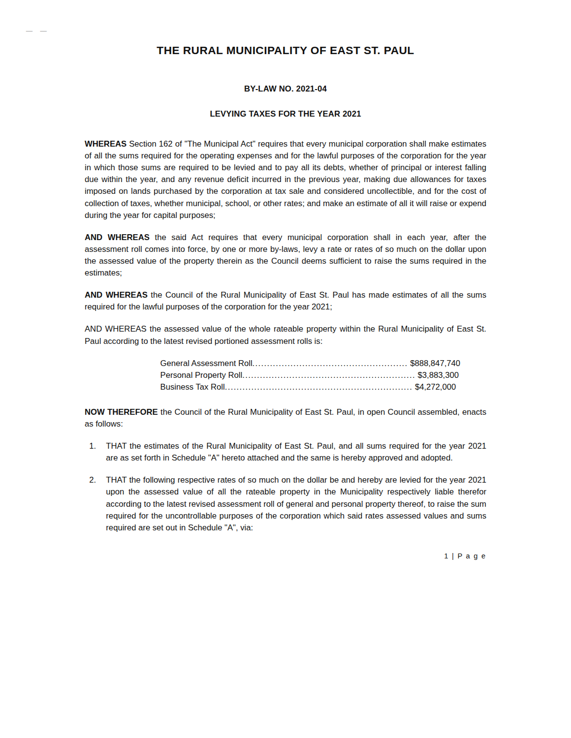— —
THE RURAL MUNICIPALITY OF EAST ST. PAUL
BY-LAW NO. 2021-04
LEVYING TAXES FOR THE YEAR 2021
WHEREAS Section 162 of "The Municipal Act" requires that every municipal corporation shall make estimates of all the sums required for the operating expenses and for the lawful purposes of the corporation for the year in which those sums are required to be levied and to pay all its debts, whether of principal or interest falling due within the year, and any revenue deficit incurred in the previous year, making due allowances for taxes imposed on lands purchased by the corporation at tax sale and considered uncollectible, and for the cost of collection of taxes, whether municipal, school, or other rates; and make an estimate of all it will raise or expend during the year for capital purposes;
AND WHEREAS the said Act requires that every municipal corporation shall in each year, after the assessment roll comes into force, by one or more by-laws, levy a rate or rates of so much on the dollar upon the assessed value of the property therein as the Council deems sufficient to raise the sums required in the estimates;
AND WHEREAS the Council of the Rural Municipality of East St. Paul has made estimates of all the sums required for the lawful purposes of the corporation for the year 2021;
AND WHEREAS the assessed value of the whole rateable property within the Rural Municipality of East St. Paul according to the latest revised portioned assessment rolls is:
General Assessment Roll..................................................... $888,847,740
Personal Property Roll........................................................... $3,883,300
Business Tax Roll................................................................ $4,272,000
NOW THEREFORE the Council of the Rural Municipality of East St. Paul, in open Council assembled, enacts as follows:
THAT the estimates of the Rural Municipality of East St. Paul, and all sums required for the year 2021 are as set forth in Schedule "A" hereto attached and the same is hereby approved and adopted.
THAT the following respective rates of so much on the dollar be and hereby are levied for the year 2021 upon the assessed value of all the rateable property in the Municipality respectively liable therefor according to the latest revised assessment roll of general and personal property thereof, to raise the sum required for the uncontrollable purposes of the corporation which said rates assessed values and sums required are set out in Schedule "A", via:
1 | P a g e